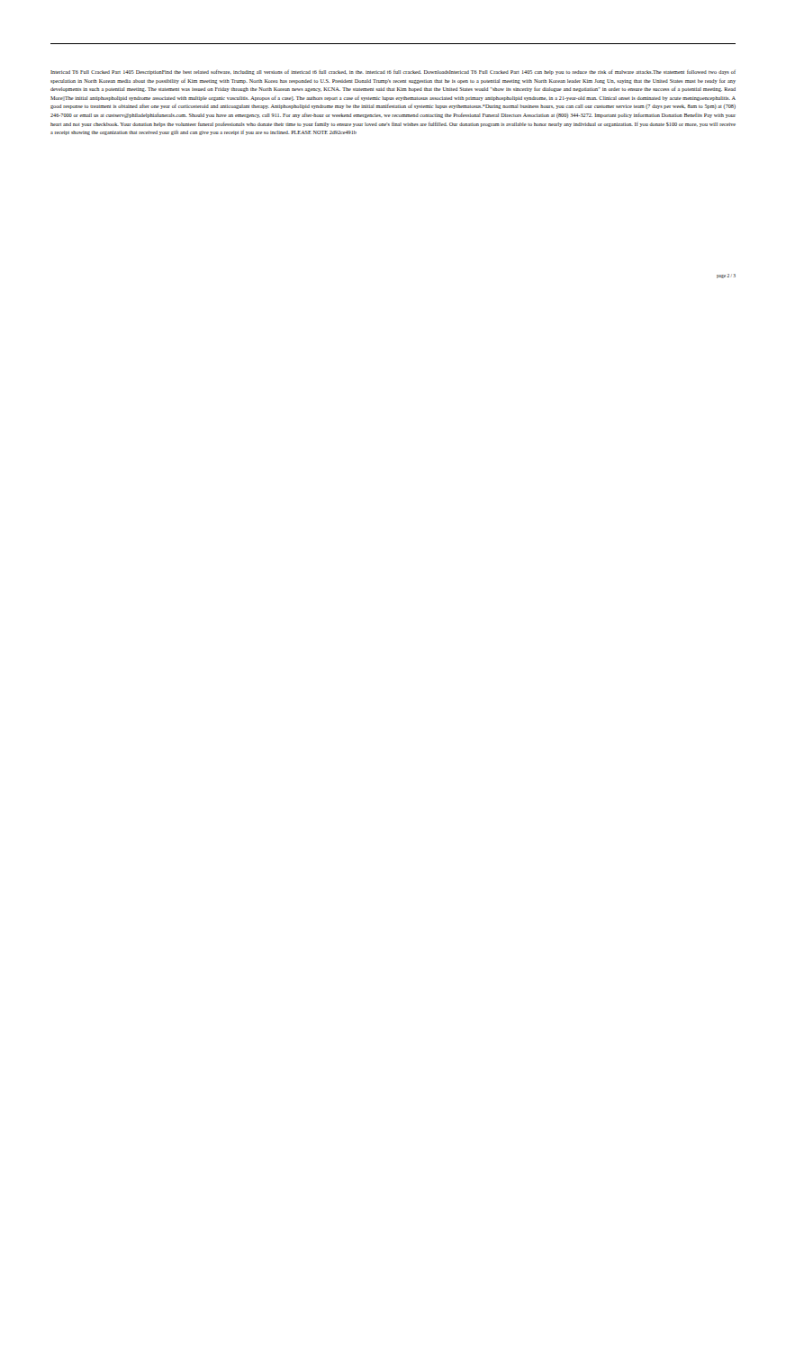Intericad T6 Full Cracked Part 1405 DescriptionFind the best related software, including all versions of intericad t6 full cracked, in the. intericad t6 full cracked. DownloadsIntericad T6 Full Cracked Part 1405 can help you to reduce the risk of malware attacks.The statement followed two days of speculation in North Korean media about the possibility of Kim meeting with Trump. North Korea has responded to U.S. President Donald Trump's recent suggestion that he is open to a potential meeting with North Korean leader Kim Jong Un, saying that the United States must be ready for any developments in such a potential meeting. The statement was issued on Friday through the North Korean news agency, KCNA. The statement said that Kim hoped that the United States would "show its sincerity for dialogue and negotiation" in order to ensure the success of a potential meeting. Read More||The initial antiphospholipid syndrome associated with multiple organic vasculitis. Apropos of a case]. The authors report a case of systemic lupus erythematosus associated with primary antiphospholipid syndrome, in a 21-year-old man. Clinical onset is dominated by acute meningoencephalitis. A good response to treatment is obtained after one year of corticosteroid and anticoagulant therapy. Antiphospholipid syndrome may be the initial manifestation of systemic lupus erythematosus.*During normal business hours, you can call our customer service team (7 days per week, 8am to 5pm) at (708) 246-7000 or email us at custserv@philadelphiafunerals.com. Should you have an emergency, call 911. For any after-hour or weekend emergencies, we recommend contacting the Professional Funeral Directors Association at (800) 344-3272. Important policy information Donation Benefits Pay with your heart and not your checkbook. Your donation helps the volunteer funeral professionals who donate their time to your family to ensure your loved one's final wishes are fulfilled. Our donation program is available to honor nearly any individual or organization. If you donate $100 or more, you will receive a receipt showing the organization that received your gift and can give you a receipt if you are so inclined. PLEASE NOTE 2d92ce491b
page 2 / 3